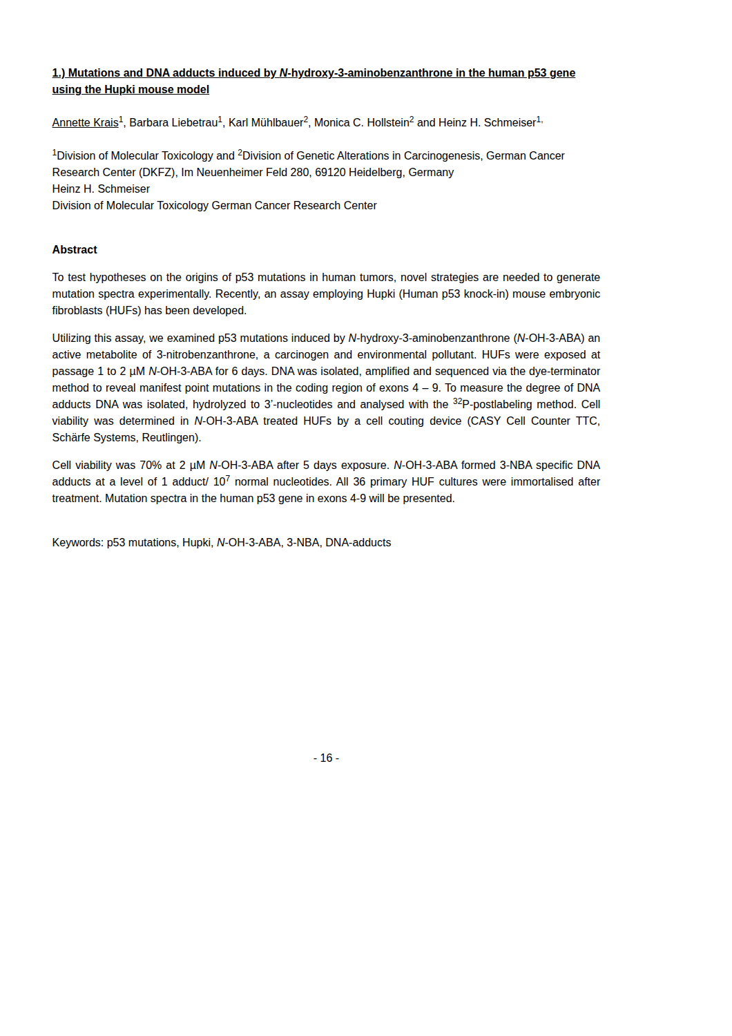1.) Mutations and DNA adducts induced by N-hydroxy-3-aminobenzanthrone in the human p53 gene using the Hupki mouse model
Annette Krais1, Barbara Liebetrau1, Karl Mühlbauer2, Monica C. Hollstein2 and Heinz H. Schmeiser1,
1Division of Molecular Toxicology and 2Division of Genetic Alterations in Carcinogenesis, German Cancer Research Center (DKFZ), Im Neuenheimer Feld 280, 69120 Heidelberg, Germany
Heinz H. Schmeiser
Division of Molecular Toxicology German Cancer Research Center
Abstract
To test hypotheses on the origins of p53 mutations in human tumors, novel strategies are needed to generate mutation spectra experimentally. Recently, an assay employing Hupki (Human p53 knock-in) mouse embryonic fibroblasts (HUFs) has been developed.
Utilizing this assay, we examined p53 mutations induced by N-hydroxy-3-aminobenzanthrone (N-OH-3-ABA) an active metabolite of 3-nitrobenzanthrone, a carcinogen and environmental pollutant. HUFs were exposed at passage 1 to 2 µM N-OH-3-ABA for 6 days. DNA was isolated, amplified and sequenced via the dye-terminator method to reveal manifest point mutations in the coding region of exons 4 – 9. To measure the degree of DNA adducts DNA was isolated, hydrolyzed to 3’-nucleotides and analysed with the 32P-postlabeling method. Cell viability was determined in N-OH-3-ABA treated HUFs by a cell couting device (CASY Cell Counter TTC, Schärfe Systems, Reutlingen).
Cell viability was 70% at 2 µM N-OH-3-ABA after 5 days exposure. N-OH-3-ABA formed 3-NBA specific DNA adducts at a level of 1 adduct/ 107 normal nucleotides. All 36 primary HUF cultures were immortalised after treatment. Mutation spectra in the human p53 gene in exons 4-9 will be presented.
Keywords: p53 mutations, Hupki, N-OH-3-ABA, 3-NBA, DNA-adducts
- 16 -